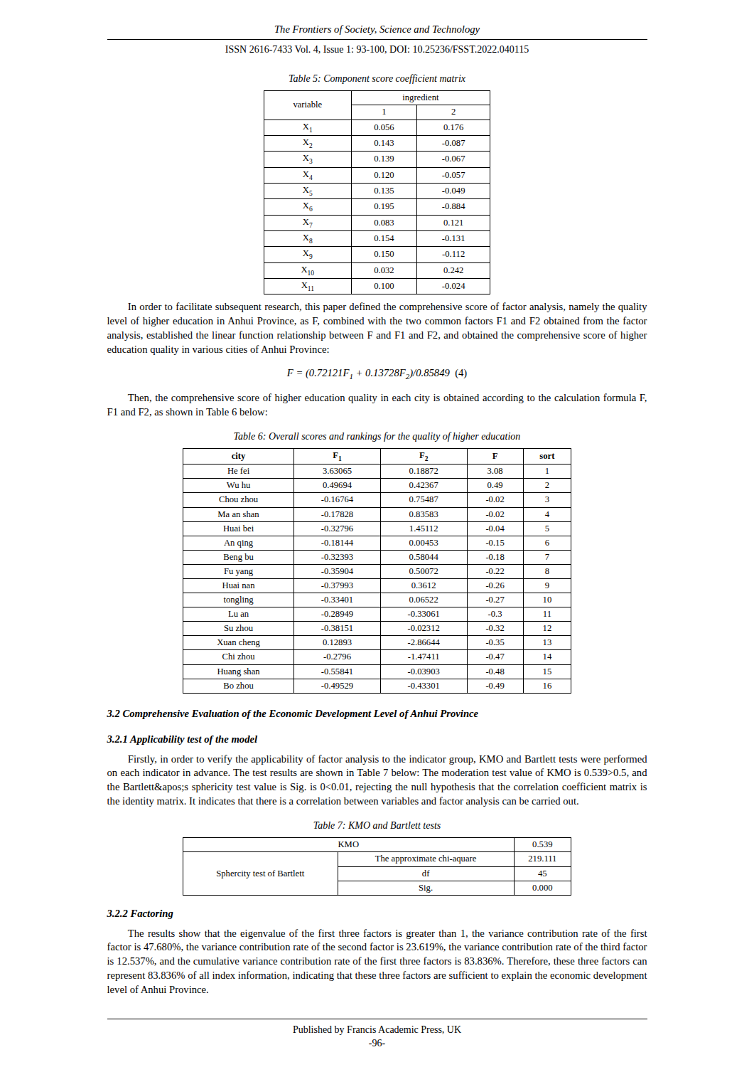The Frontiers of Society, Science and Technology
ISSN 2616-7433 Vol. 4, Issue 1: 93-100, DOI: 10.25236/FSST.2022.040115
Table 5: Component score coefficient matrix
| variable | ingredient |
| 1 | 2 |
| X 1 | 0.056 | 0.176 |
| X 2 | 0.143 | -0.087 |
| X 3 | 0.139 | -0.067 |
| X 4 | 0.120 | -0.057 |
| X 5 | 0.135 | -0.049 |
| X 6 | 0.195 | -0.884 |
| X 7 | 0.083 | 0.121 |
| X 8 | 0.154 | -0.131 |
| X 9 | 0.150 | -0.112 |
| X 10 | 0.032 | 0.242 |
| X 11 | 0.100 | -0.024 |
In order to facilitate subsequent research, this paper defined the comprehensive score of factor analysis, namely the quality level of higher education in Anhui Province, as F, combined with the two common factors F1 and F2 obtained from the factor analysis, established the linear function relationship between F and F1 and F2, and obtained the comprehensive score of higher education quality in various cities of Anhui Province:
F = (0.72121F1 + 0.13728F2)/0.85849 (4)
Then, the comprehensive score of higher education quality in each city is obtained according to the calculation formula F, F1 and F2, as shown in Table 6 below:
Table 6: Overall scores and rankings for the quality of higher education
| city | F 1 | F 2 | F | sort |
| --- | --- | --- | --- | --- |
| He fei | 3.63065 | 0.18872 | 3.08 | 1 |
| Wu hu | 0.49694 | 0.42367 | 0.49 | 2 |
| Chou zhou | -0.16764 | 0.75487 | -0.02 | 3 |
| Ma an shan | -0.17828 | 0.83583 | -0.02 | 4 |
| Huai bei | -0.32796 | 1.45112 | -0.04 | 5 |
| An qing | -0.18144 | 0.00453 | -0.15 | 6 |
| Beng bu | -0.32393 | 0.58044 | -0.18 | 7 |
| Fu yang | -0.35904 | 0.50072 | -0.22 | 8 |
| Huai nan | -0.37993 | 0.3612 | -0.26 | 9 |
| tongling | -0.33401 | 0.06522 | -0.27 | 10 |
| Lu an | -0.28949 | -0.33061 | -0.3 | 11 |
| Su zhou | -0.38151 | -0.02312 | -0.32 | 12 |
| Xuan cheng | 0.12893 | -2.86644 | -0.35 | 13 |
| Chi zhou | -0.2796 | -1.47411 | -0.47 | 14 |
| Huang shan | -0.55841 | -0.03903 | -0.48 | 15 |
| Bo zhou | -0.49529 | -0.43301 | -0.49 | 16 |
3.2 Comprehensive Evaluation of the Economic Development Level of Anhui Province
3.2.1 Applicability test of the model
Firstly, in order to verify the applicability of factor analysis to the indicator group, KMO and Bartlett tests were performed on each indicator in advance. The test results are shown in Table 7 below: The moderation test value of KMO is 0.539>0.5, and the Bartlett&apos;s sphericity test value is Sig. is 0<0.01, rejecting the null hypothesis that the correlation coefficient matrix is the identity matrix. It indicates that there is a correlation between variables and factor analysis can be carried out.
Table 7: KMO and Bartlett tests
| KMO | 0.539 |
| Sphercity test of Bartlett | The approximate chi-aquare | 219.111 |
| df | 45 |
| Sig. | 0.000 |
3.2.2 Factoring
The results show that the eigenvalue of the first three factors is greater than 1, the variance contribution rate of the first factor is 47.680%, the variance contribution rate of the second factor is 23.619%, the variance contribution rate of the third factor is 12.537%, and the cumulative variance contribution rate of the first three factors is 83.836%. Therefore, these three factors can represent 83.836% of all index information, indicating that these three factors are sufficient to explain the economic development level of Anhui Province.
Published by Francis Academic Press, UK
-96-